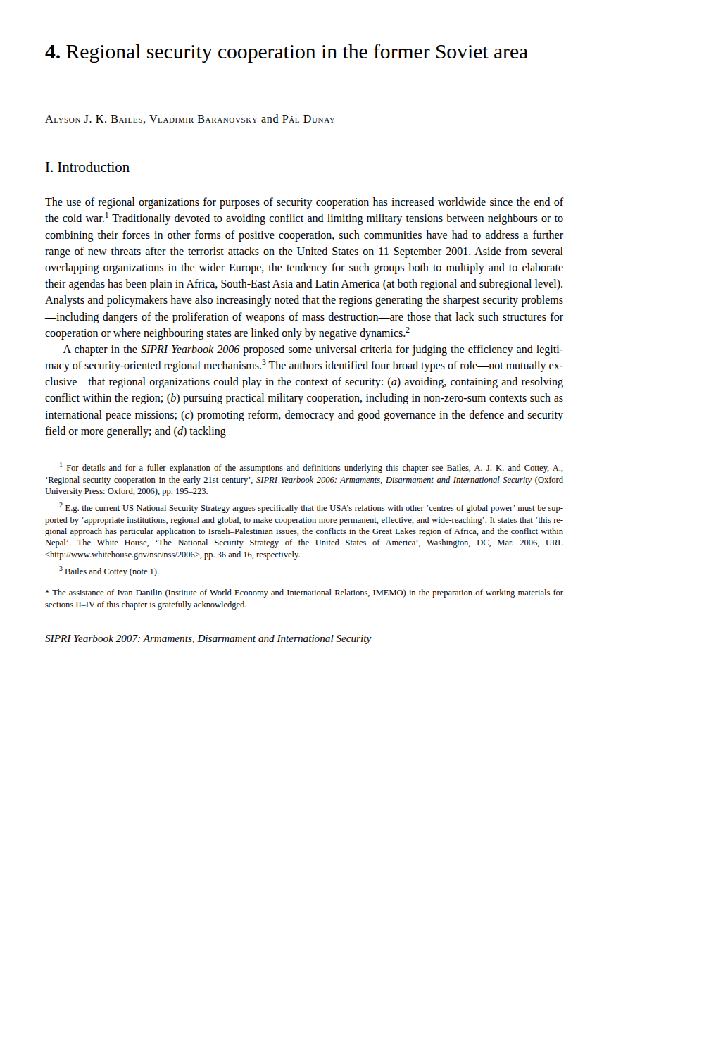4. Regional security cooperation in the former Soviet area
Alyson J. K. Bailes, Vladimir Baranovsky and Pál Dunay
I. Introduction
The use of regional organizations for purposes of security cooperation has increased worldwide since the end of the cold war.1 Traditionally devoted to avoiding conflict and limiting military tensions between neighbours or to combining their forces in other forms of positive cooperation, such communities have had to address a further range of new threats after the terrorist attacks on the United States on 11 September 2001. Aside from several overlapping organizations in the wider Europe, the tendency for such groups both to multiply and to elaborate their agendas has been plain in Africa, South-East Asia and Latin America (at both regional and subregional level). Analysts and policymakers have also increasingly noted that the regions generating the sharpest security problems—including dangers of the proliferation of weapons of mass destruction—are those that lack such structures for cooperation or where neighbouring states are linked only by negative dynamics.2
A chapter in the SIPRI Yearbook 2006 proposed some universal criteria for judging the efficiency and legitimacy of security-oriented regional mechanisms.3 The authors identified four broad types of role—not mutually exclusive—that regional organizations could play in the context of security: (a) avoiding, containing and resolving conflict within the region; (b) pursuing practical military cooperation, including in non-zero-sum contexts such as international peace missions; (c) promoting reform, democracy and good governance in the defence and security field or more generally; and (d) tackling
1 For details and for a fuller explanation of the assumptions and definitions underlying this chapter see Bailes, A. J. K. and Cottey, A., ‘Regional security cooperation in the early 21st century’, SIPRI Yearbook 2006: Armaments, Disarmament and International Security (Oxford University Press: Oxford, 2006), pp. 195–223.
2 E.g. the current US National Security Strategy argues specifically that the USA’s relations with other ‘centres of global power’ must be supported by ‘appropriate institutions, regional and global, to make cooperation more permanent, effective, and wide-reaching’. It states that ‘this regional approach has particular application to Israeli–Palestinian issues, the conflicts in the Great Lakes region of Africa, and the conflict within Nepal’. The White House, ‘The National Security Strategy of the United States of America’, Washington, DC, Mar. 2006, URL <http://www.whitehouse.gov/nsc/nss/2006>, pp. 36 and 16, respectively.
3 Bailes and Cottey (note 1).
* The assistance of Ivan Danilin (Institute of World Economy and International Relations, IMEMO) in the preparation of working materials for sections II–IV of this chapter is gratefully acknowledged.
SIPRI Yearbook 2007: Armaments, Disarmament and International Security